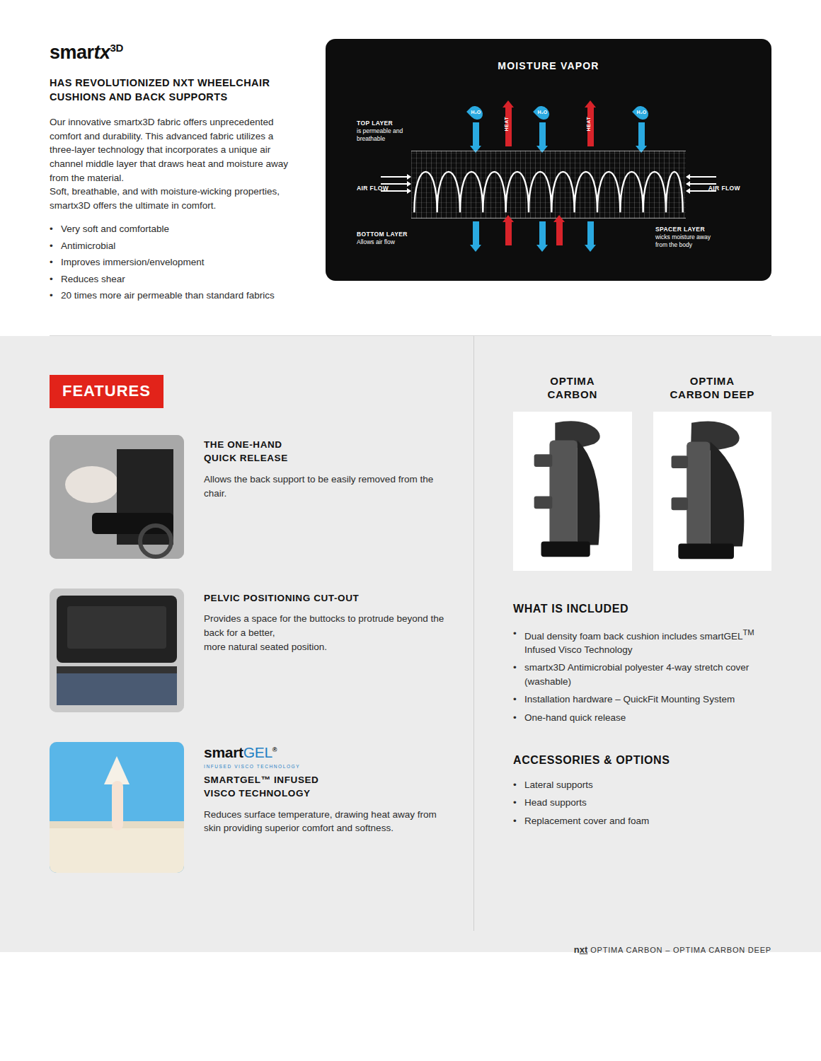smartx3D
Has revolutionized nxt wheelchair cushions and back supports
Our innovative smartx3D fabric offers unprecedented comfort and durability. This advanced fabric utilizes a three-layer technology that incorporates a unique air channel middle layer that draws heat and moisture away from the material.
Soft, breathable, and with moisture-wicking properties, smartx3D offers the ultimate in comfort.
Very soft and comfortable
Antimicrobial
Improves immersion/envelopment
Reduces shear
20 times more air permeable than standard fabrics
Moisture Vapor
Top Layeris permeable and
breathable
Air Flow
Bottom LayerAllows air flow
Air Flow
Spacer Layerwicks moisture away
from the body
H₂O
H₂O
H₂O
HEAT
HEAT
FEATURES
The one-hand
quick release
Allows the back support to be easily removed from the chair.
Pelvic positioning cut-out
Provides a space for the buttocks to protrude beyond the back for a better,
more natural seated position.
smartGEL®
Infused Visco Technology
smartGEL™ infused
visco technology
Reduces surface temperature, drawing heat away from skin providing superior comfort and softness.
Optima
Carbon
Optima
Carbon Deep
What is included
Dual density foam back cushion includes smartGELTM Infused Visco Technology
smartx3D Antimicrobial polyester 4-way stretch cover (washable)
Installation hardware – QuickFit Mounting System
One-hand quick release
Accessories & options
Lateral supports
Head supports
Replacement cover and foam
nxt OPTIMA CARBON – OPTIMA CARBON DEEP